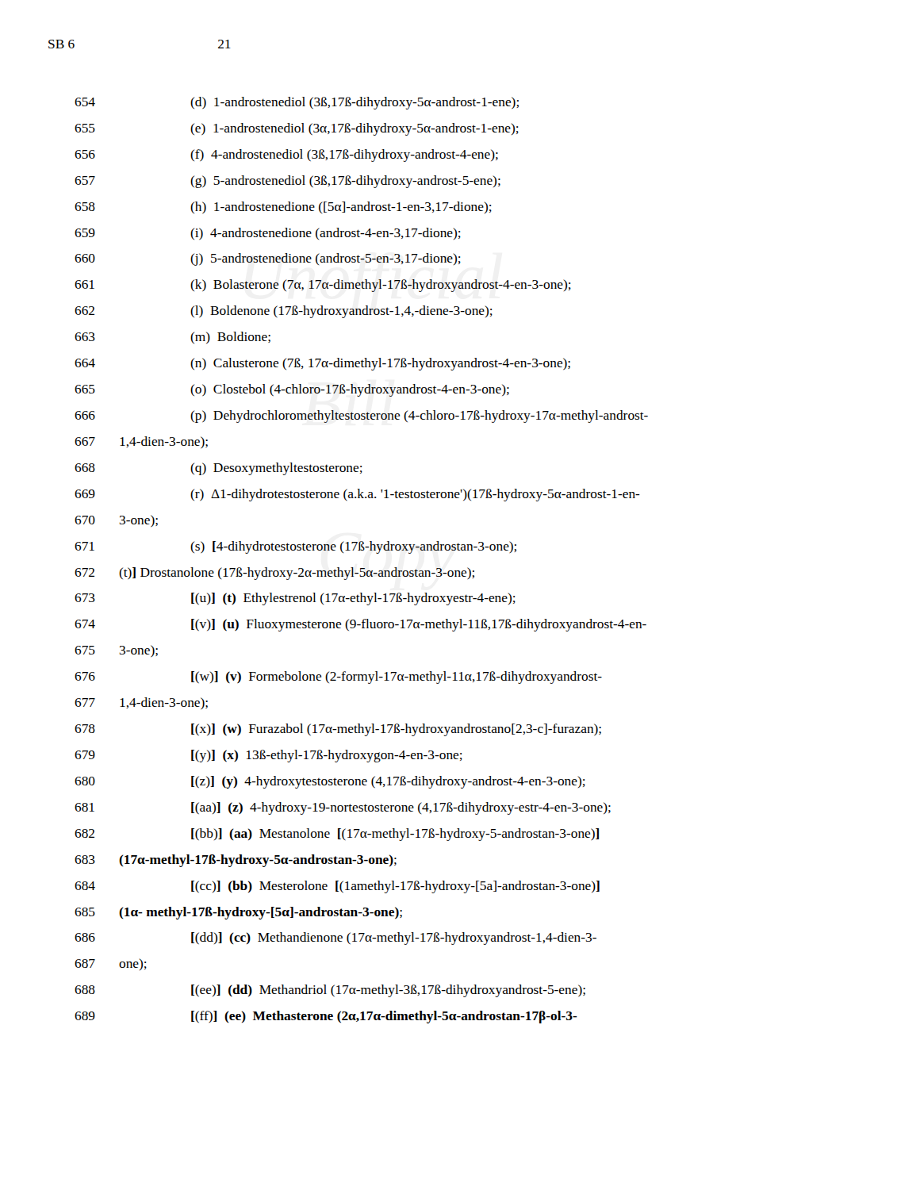Unofficial Bill Copy
SB 6 21
654
(d) 1-androstenediol (3ß,17ß-dihydroxy-5α-androst-1-ene);
655
(e) 1-androstenediol (3α,17ß-dihydroxy-5α-androst-1-ene);
656
(f) 4-androstenediol (3ß,17ß-dihydroxy-androst-4-ene);
657
(g) 5-androstenediol (3ß,17ß-dihydroxy-androst-5-ene);
658
(h) 1-androstenedione ([5α]-androst-1-en-3,17-dione);
659
(i) 4-androstenedione (androst-4-en-3,17-dione);
660
(j) 5-androstenedione (androst-5-en-3,17-dione);
661
(k) Bolasterone (7α, 17α-dimethyl-17ß-hydroxyandrost-4-en-3-one);
662
(l) Boldenone (17ß-hydroxyandrost-1,4,-diene-3-one);
663
(m) Boldione;
664
(n) Calusterone (7ß, 17α-dimethyl-17ß-hydroxyandrost-4-en-3-one);
665
(o) Clostebol (4-chloro-17ß-hydroxyandrost-4-en-3-one);
666
(p) Dehydrochloromethyltestosterone (4-chloro-17ß-hydroxy-17α-methyl-androst-
667
1,4-dien-3-one);
668
(q) Desoxymethyltestosterone;
669
(r) Δ1-dihydrotestosterone (a.k.a. '1-testosterone')(17ß-hydroxy-5α-androst-1-en-
670
3-one);
671
(s) [4-dihydrotestosterone (17ß-hydroxy-androstan-3-one);
672
(t)] Drostanolone (17ß-hydroxy-2α-methyl-5α-androstan-3-one);
673
[(u)] (t) Ethylestrenol (17α-ethyl-17ß-hydroxyestr-4-ene);
674
[(v)] (u) Fluoxymesterone (9-fluoro-17α-methyl-11ß,17ß-dihydroxyandrost-4-en-
675
3-one);
676
[(w)] (v) Formebolone (2-formyl-17α-methyl-11α,17ß-dihydroxyandrost-
677
1,4-dien-3-one);
678
[(x)] (w) Furazabol (17α-methyl-17ß-hydroxyandrostano[2,3-c]-furazan);
679
[(y)] (x) 13ß-ethyl-17ß-hydroxygon-4-en-3-one;
680
[(z)] (y) 4-hydroxytestosterone (4,17ß-dihydroxy-androst-4-en-3-one);
681
[(aa)] (z) 4-hydroxy-19-nortestosterone (4,17ß-dihydroxy-estr-4-en-3-one);
682
[(bb)] (aa) Mestanolone [(17α-methyl-17ß-hydroxy-5-androstan-3-one)]
683
(17α-methyl-17ß-hydroxy-5α-androstan-3-one);
684
[(cc)] (bb) Mesterolone [(1amethyl-17ß-hydroxy-[5a]-androstan-3-one)]
685
(1α- methyl-17ß-hydroxy-[5α]-androstan-3-one);
686
[(dd)] (cc) Methandienone (17α-methyl-17ß-hydroxyandrost-1,4-dien-3-
687
one);
688
[(ee)] (dd) Methandriol (17α-methyl-3ß,17ß-dihydroxyandrost-5-ene);
689
[(ff)] (ee) Methasterone (2α,17α-dimethyl-5α-androstan-17β-ol-3-